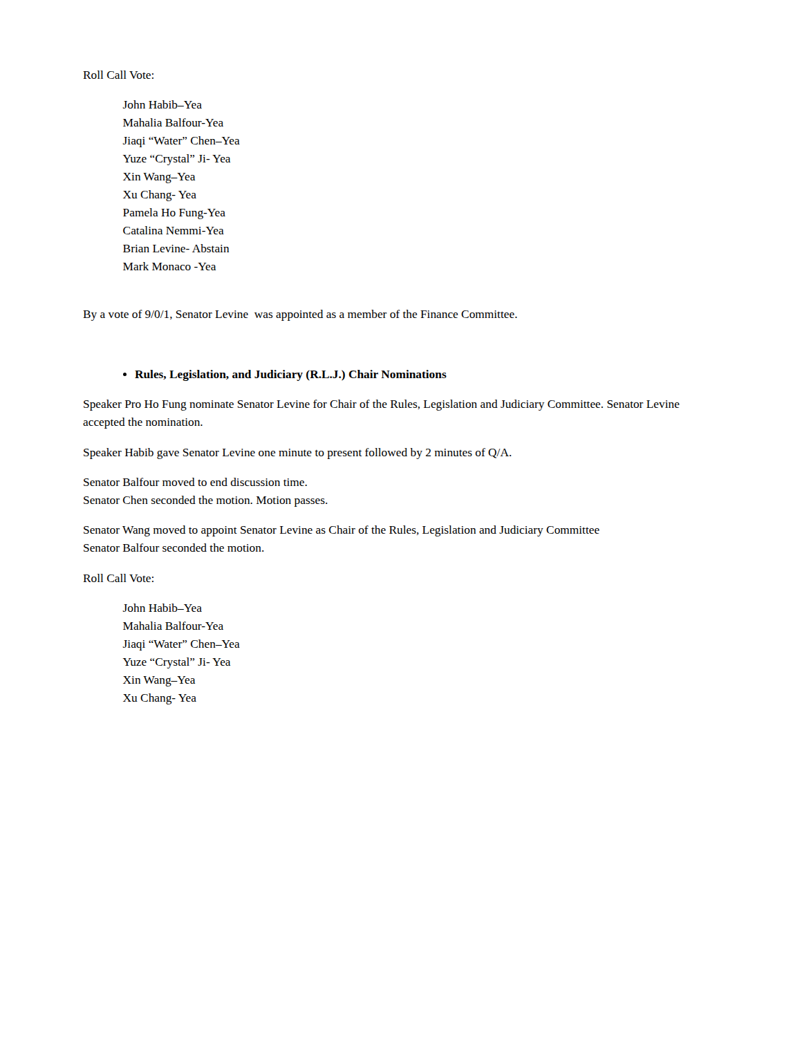Roll Call Vote:
John Habib–Yea
Mahalia Balfour-Yea
Jiaqi “Water” Chen–Yea
Yuze “Crystal” Ji- Yea
Xin Wang–Yea
Xu Chang- Yea
Pamela Ho Fung-Yea
Catalina Nemmi-Yea
Brian Levine- Abstain
Mark Monaco -Yea
By a vote of 9/0/1, Senator Levine was appointed as a member of the Finance Committee.
Rules, Legislation, and Judiciary (R.L.J.) Chair Nominations
Speaker Pro Ho Fung nominate Senator Levine for Chair of the Rules, Legislation and Judiciary Committee. Senator Levine accepted the nomination.
Speaker Habib gave Senator Levine one minute to present followed by 2 minutes of Q/A.
Senator Balfour moved to end discussion time.
Senator Chen seconded the motion. Motion passes.
Senator Wang moved to appoint Senator Levine as Chair of the Rules, Legislation and Judiciary Committee
Senator Balfour seconded the motion.
Roll Call Vote:
John Habib–Yea
Mahalia Balfour-Yea
Jiaqi “Water” Chen–Yea
Yuze “Crystal” Ji- Yea
Xin Wang–Yea
Xu Chang- Yea